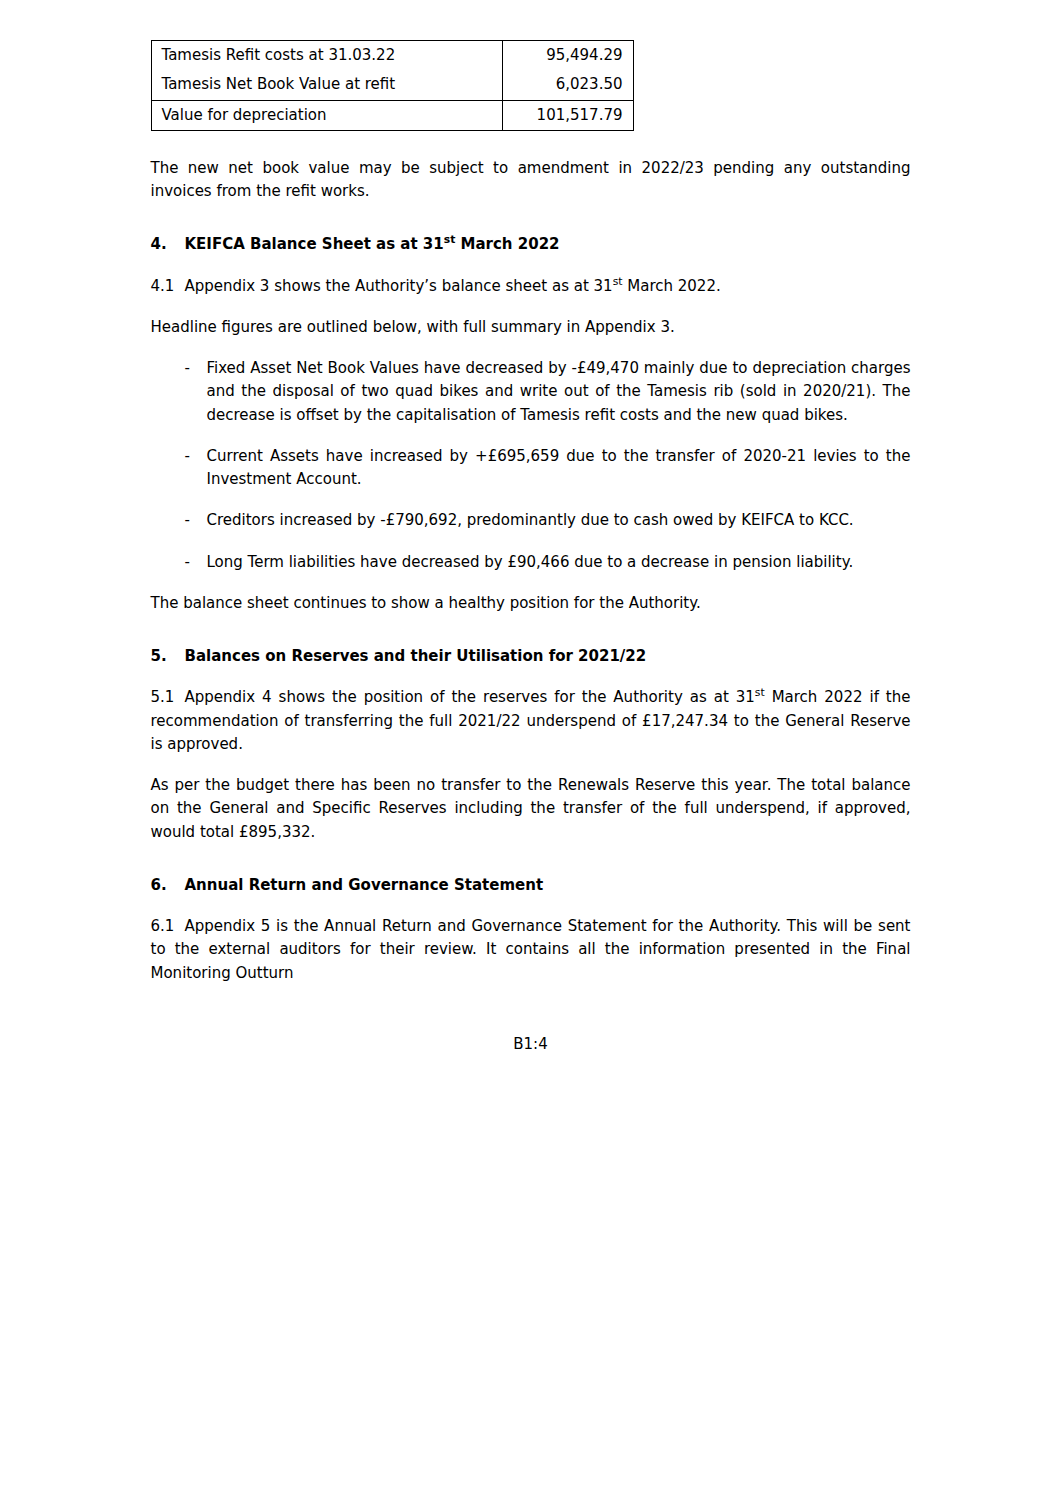| Tamesis Refit costs at 31.03.22 | 95,494.29 |
| Tamesis Net Book Value at refit | 6,023.50 |
| Value for depreciation | 101,517.79 |
The new net book value may be subject to amendment in 2022/23 pending any outstanding invoices from the refit works.
4. KEIFCA Balance Sheet as at 31st March 2022
4.1 Appendix 3 shows the Authority’s balance sheet as at 31st March 2022.
Headline figures are outlined below, with full summary in Appendix 3.
Fixed Asset Net Book Values have decreased by -£49,470 mainly due to depreciation charges and the disposal of two quad bikes and write out of the Tamesis rib (sold in 2020/21). The decrease is offset by the capitalisation of Tamesis refit costs and the new quad bikes.
Current Assets have increased by +£695,659 due to the transfer of 2020-21 levies to the Investment Account.
Creditors increased by -£790,692, predominantly due to cash owed by KEIFCA to KCC.
Long Term liabilities have decreased by £90,466 due to a decrease in pension liability.
The balance sheet continues to show a healthy position for the Authority.
5. Balances on Reserves and their Utilisation for 2021/22
5.1 Appendix 4 shows the position of the reserves for the Authority as at 31st March 2022 if the recommendation of transferring the full 2021/22 underspend of £17,247.34 to the General Reserve is approved.
As per the budget there has been no transfer to the Renewals Reserve this year. The total balance on the General and Specific Reserves including the transfer of the full underspend, if approved, would total £895,332.
6. Annual Return and Governance Statement
6.1 Appendix 5 is the Annual Return and Governance Statement for the Authority. This will be sent to the external auditors for their review. It contains all the information presented in the Final Monitoring Outturn
B1:4